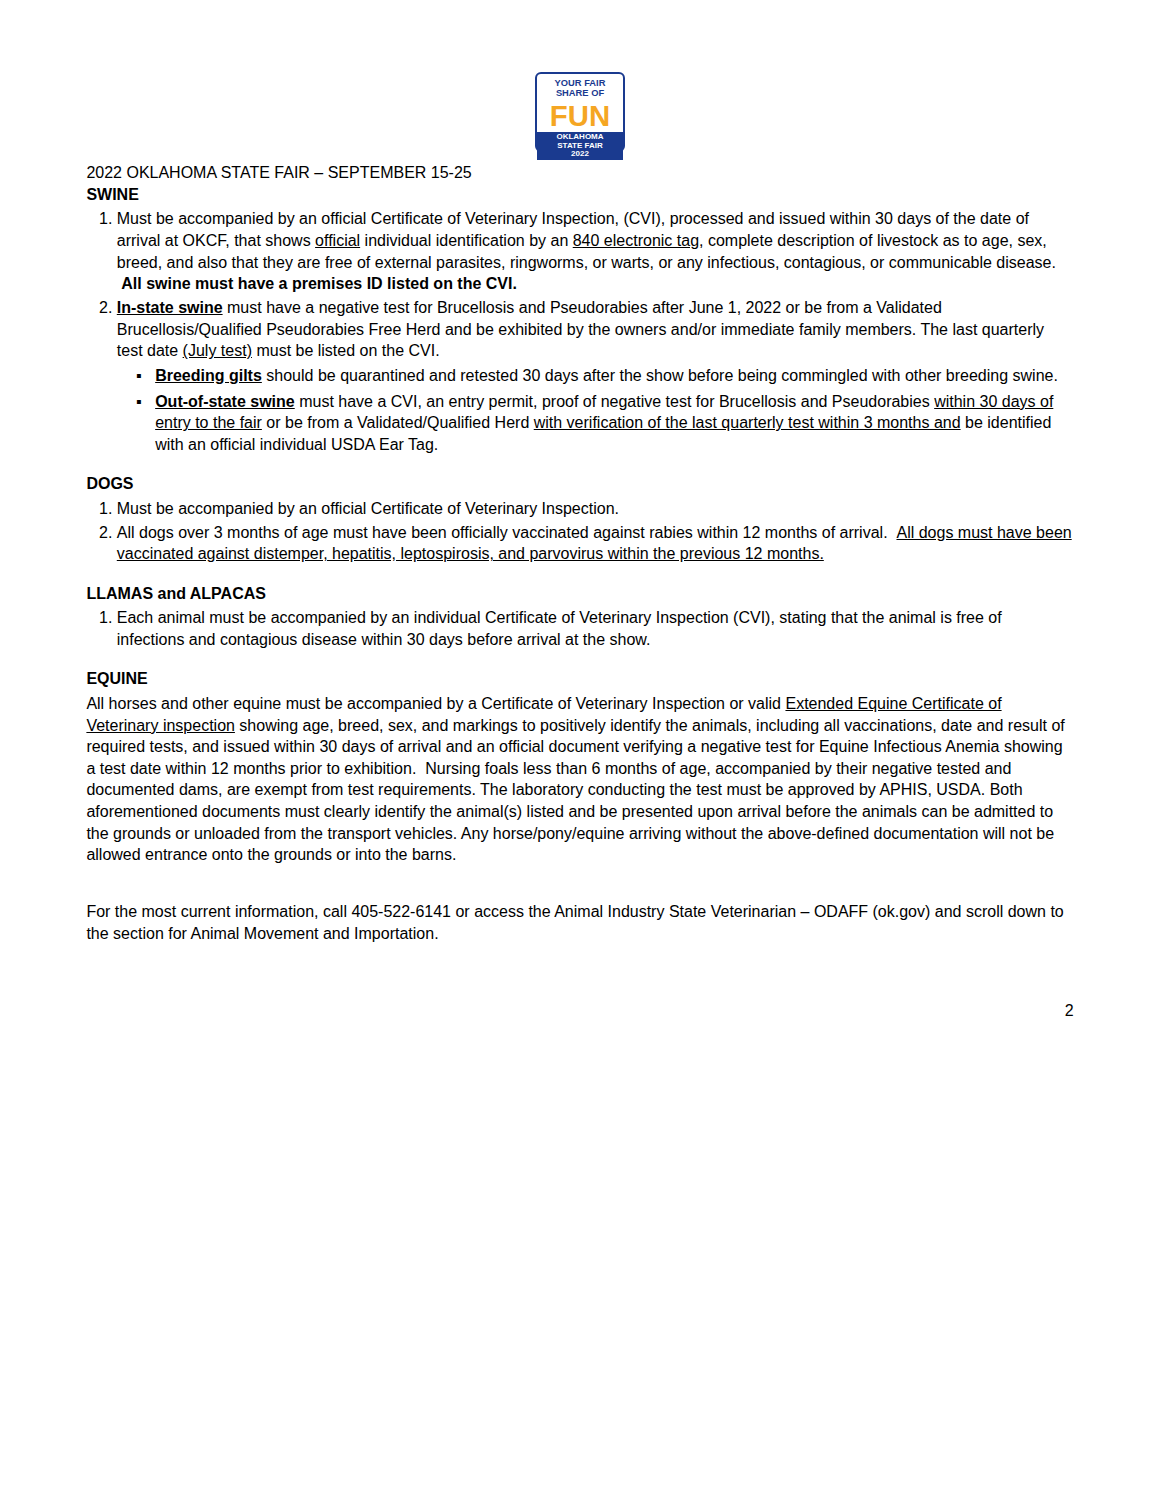YOUR FAIR
SHARE OF FUN OKLAHOMA
STATE FAIR
2022
2022 OKLAHOMA STATE FAIR – SEPTEMBER 15-25
SWINE
Must be accompanied by an official Certificate of Veterinary Inspection, (CVI), processed and issued within 30 days of the date of arrival at OKCF, that shows official individual identification by an 840 electronic tag, complete description of livestock as to age, sex, breed, and also that they are free of external parasites, ringworms, or warts, or any infectious, contagious, or communicable disease. All swine must have a premises ID listed on the CVI.
In-state swine must have a negative test for Brucellosis and Pseudorabies after June 1, 2022 or be from a Validated Brucellosis/Qualified Pseudorabies Free Herd and be exhibited by the owners and/or immediate family members. The last quarterly test date (July test) must be listed on the CVI.
Breeding gilts should be quarantined and retested 30 days after the show before being commingled with other breeding swine.
Out-of-state swine must have a CVI, an entry permit, proof of negative test for Brucellosis and Pseudorabies within 30 days of entry to the fair or be from a Validated/Qualified Herd with verification of the last quarterly test within 3 months and be identified with an official individual USDA Ear Tag.
DOGS
Must be accompanied by an official Certificate of Veterinary Inspection.
All dogs over 3 months of age must have been officially vaccinated against rabies within 12 months of arrival. All dogs must have been vaccinated against distemper, hepatitis, leptospirosis, and parvovirus within the previous 12 months.
LLAMAS and ALPACAS
Each animal must be accompanied by an individual Certificate of Veterinary Inspection (CVI), stating that the animal is free of infections and contagious disease within 30 days before arrival at the show.
EQUINE
All horses and other equine must be accompanied by a Certificate of Veterinary Inspection or valid Extended Equine Certificate of Veterinary inspection showing age, breed, sex, and markings to positively identify the animals, including all vaccinations, date and result of required tests, and issued within 30 days of arrival and an official document verifying a negative test for Equine Infectious Anemia showing a test date within 12 months prior to exhibition. Nursing foals less than 6 months of age, accompanied by their negative tested and documented dams, are exempt from test requirements. The laboratory conducting the test must be approved by APHIS, USDA. Both aforementioned documents must clearly identify the animal(s) listed and be presented upon arrival before the animals can be admitted to the grounds or unloaded from the transport vehicles. Any horse/pony/equine arriving without the above-defined documentation will not be allowed entrance onto the grounds or into the barns.
For the most current information, call 405-522-6141 or access the Animal Industry State Veterinarian – ODAFF (ok.gov) and scroll down to the section for Animal Movement and Importation.
2